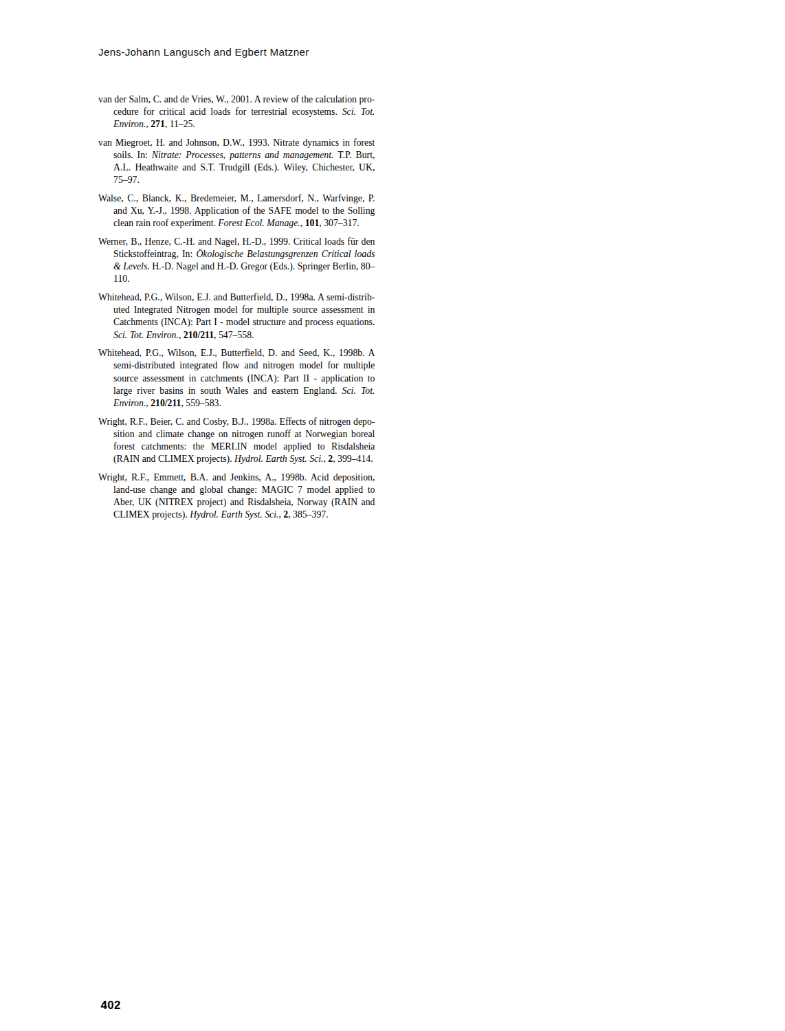Jens-Johann Langusch and Egbert Matzner
van der Salm, C. and de Vries, W., 2001. A review of the calculation procedure for critical acid loads for terrestrial ecosystems. Sci. Tot. Environ., 271, 11–25.
van Miegroet, H. and Johnson, D.W., 1993. Nitrate dynamics in forest soils. In: Nitrate: Processes, patterns and management. T.P. Burt, A.L. Heathwaite and S.T. Trudgill (Eds.). Wiley, Chichester, UK, 75–97.
Walse, C., Blanck, K., Bredemeier, M., Lamersdorf, N., Warfvinge, P. and Xu, Y.-J., 1998. Application of the SAFE model to the Solling clean rain roof experiment. Forest Ecol. Manage., 101, 307–317.
Werner, B., Henze, C.-H. and Nagel, H.-D., 1999. Critical loads für den Stickstoffeintrag, In: Ökologische Belastungsgrenzen Critical loads & Levels. H.-D. Nagel and H.-D. Gregor (Eds.). Springer Berlin, 80–110.
Whitehead, P.G., Wilson, E.J. and Butterfield, D., 1998a. A semi-distributed Integrated Nitrogen model for multiple source assessment in Catchments (INCA): Part I - model structure and process equations. Sci. Tot. Environ., 210/211, 547–558.
Whitehead, P.G., Wilson, E.J., Butterfield, D. and Seed, K., 1998b. A semi-distributed integrated flow and nitrogen model for multiple source assessment in catchments (INCA): Part II - application to large river basins in south Wales and eastern England. Sci. Tot. Environ., 210/211, 559–583.
Wright, R.F., Beier, C. and Cosby, B.J., 1998a. Effects of nitrogen deposition and climate change on nitrogen runoff at Norwegian boreal forest catchments: the MERLIN model applied to Risdalsheia (RAIN and CLIMEX projects). Hydrol. Earth Syst. Sci., 2, 399–414.
Wright, R.F., Emmett, B.A. and Jenkins, A., 1998b. Acid deposition, land-use change and global change: MAGIC 7 model applied to Aber, UK (NITREX project) and Risdalsheia, Norway (RAIN and CLIMEX projects). Hydrol. Earth Syst. Sci., 2, 385–397.
402